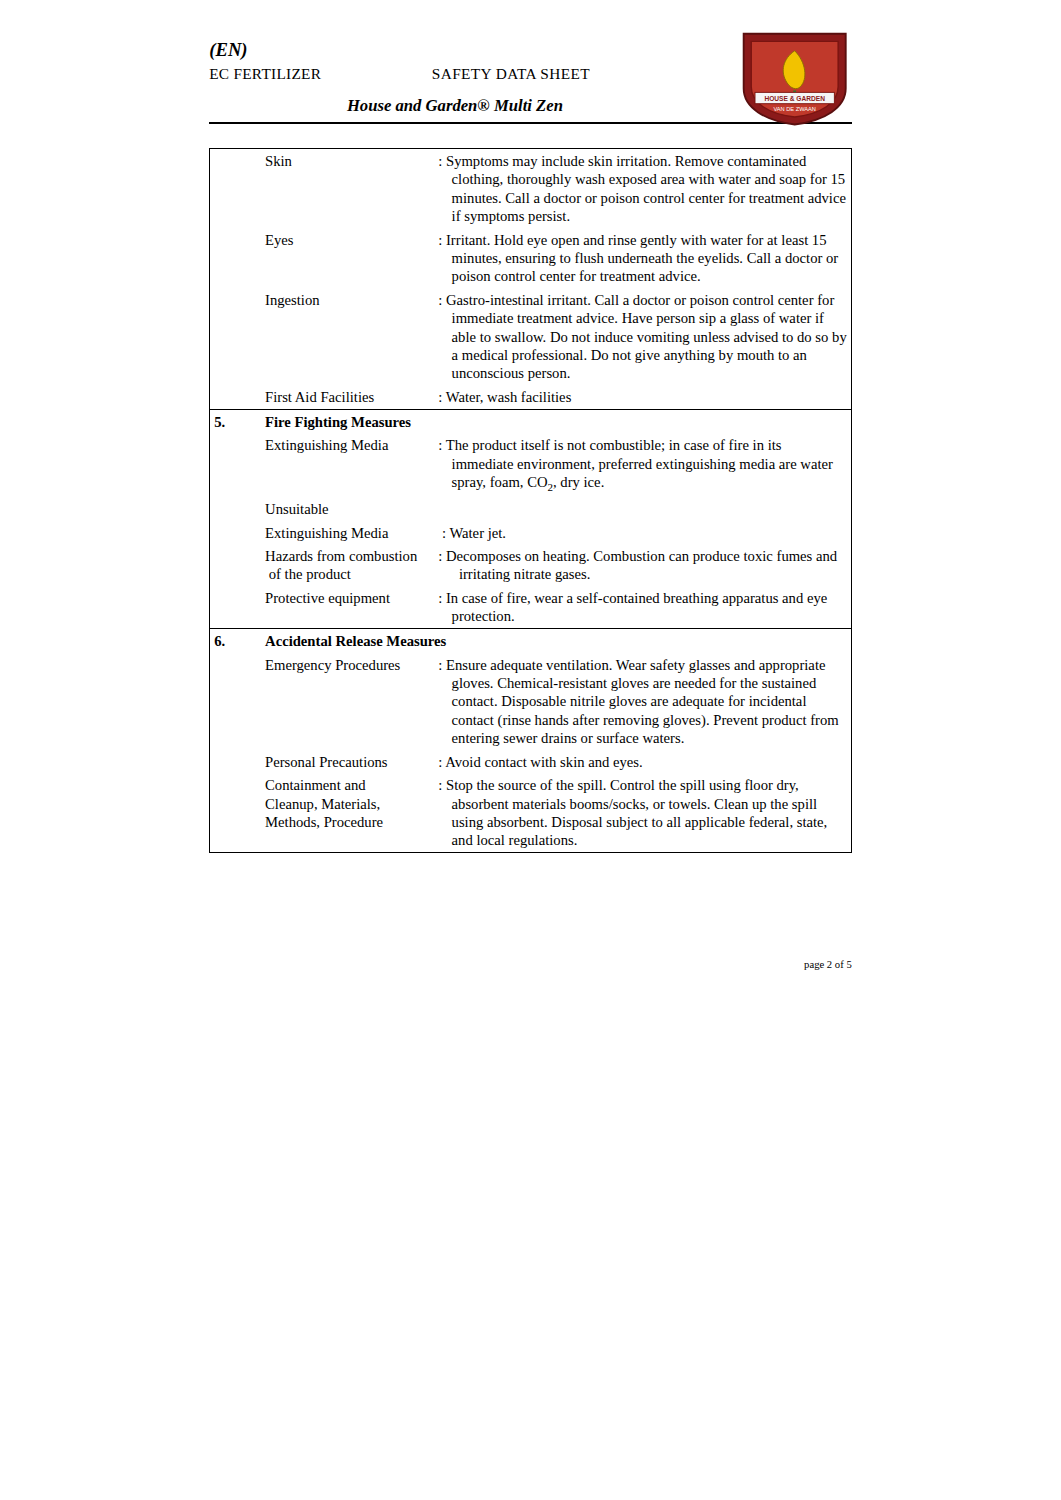House & Garden Van de Zwaan HOUSE & GARDEN VAN DE ZWAAN
(EN)
EC FERTILIZER
SAFETY DATA SHEET
House and Garden® Multi Zen
| | Skin | : Symptoms may include skin irritation. Remove contaminated clothing, thoroughly wash exposed area with water and soap for 15 minutes. Call a doctor or poison control center for treatment advice if symptoms persist. |
| | Eyes | : Irritant. Hold eye open and rinse gently with water for at least 15 minutes, ensuring to flush underneath the eyelids. Call a doctor or poison control center for treatment advice. |
| | Ingestion | : Gastro-intestinal irritant. Call a doctor or poison control center for immediate treatment advice. Have person sip a glass of water if able to swallow. Do not induce vomiting unless advised to do so by a medical professional. Do not give anything by mouth to an unconscious person. |
| | First Aid Facilities | : Water, wash facilities |
| 5. | Fire Fighting Measures |
| | Extinguishing Media | : The product itself is not combustible; in case of fire in its immediate environment, preferred extinguishing media are water spray, foam, CO 2 , dry ice. |
| | Unsuitable | |
| | Extinguishing Media | : Water jet. |
| | Hazards from combustion of the product | : Decomposes on heating. Combustion can produce toxic fumes and irritating nitrate gases. |
| | Protective equipment | : In case of fire, wear a self-contained breathing apparatus and eye protection. |
| 6. | Accidental Release Measures |
| | Emergency Procedures | : Ensure adequate ventilation. Wear safety glasses and appropriate gloves. Chemical-resistant gloves are needed for the sustained contact. Disposable nitrile gloves are adequate for incidental contact (rinse hands after removing gloves). Prevent product from entering sewer drains or surface waters. |
| | Personal Precautions | : Avoid contact with skin and eyes. |
| | Containment and Cleanup, Materials, Methods, Procedure | : Stop the source of the spill. Control the spill using floor dry, absorbent materials booms/socks, or towels. Clean up the spill using absorbent. Disposal subject to all applicable federal, state, and local regulations. |
page 2 of 5